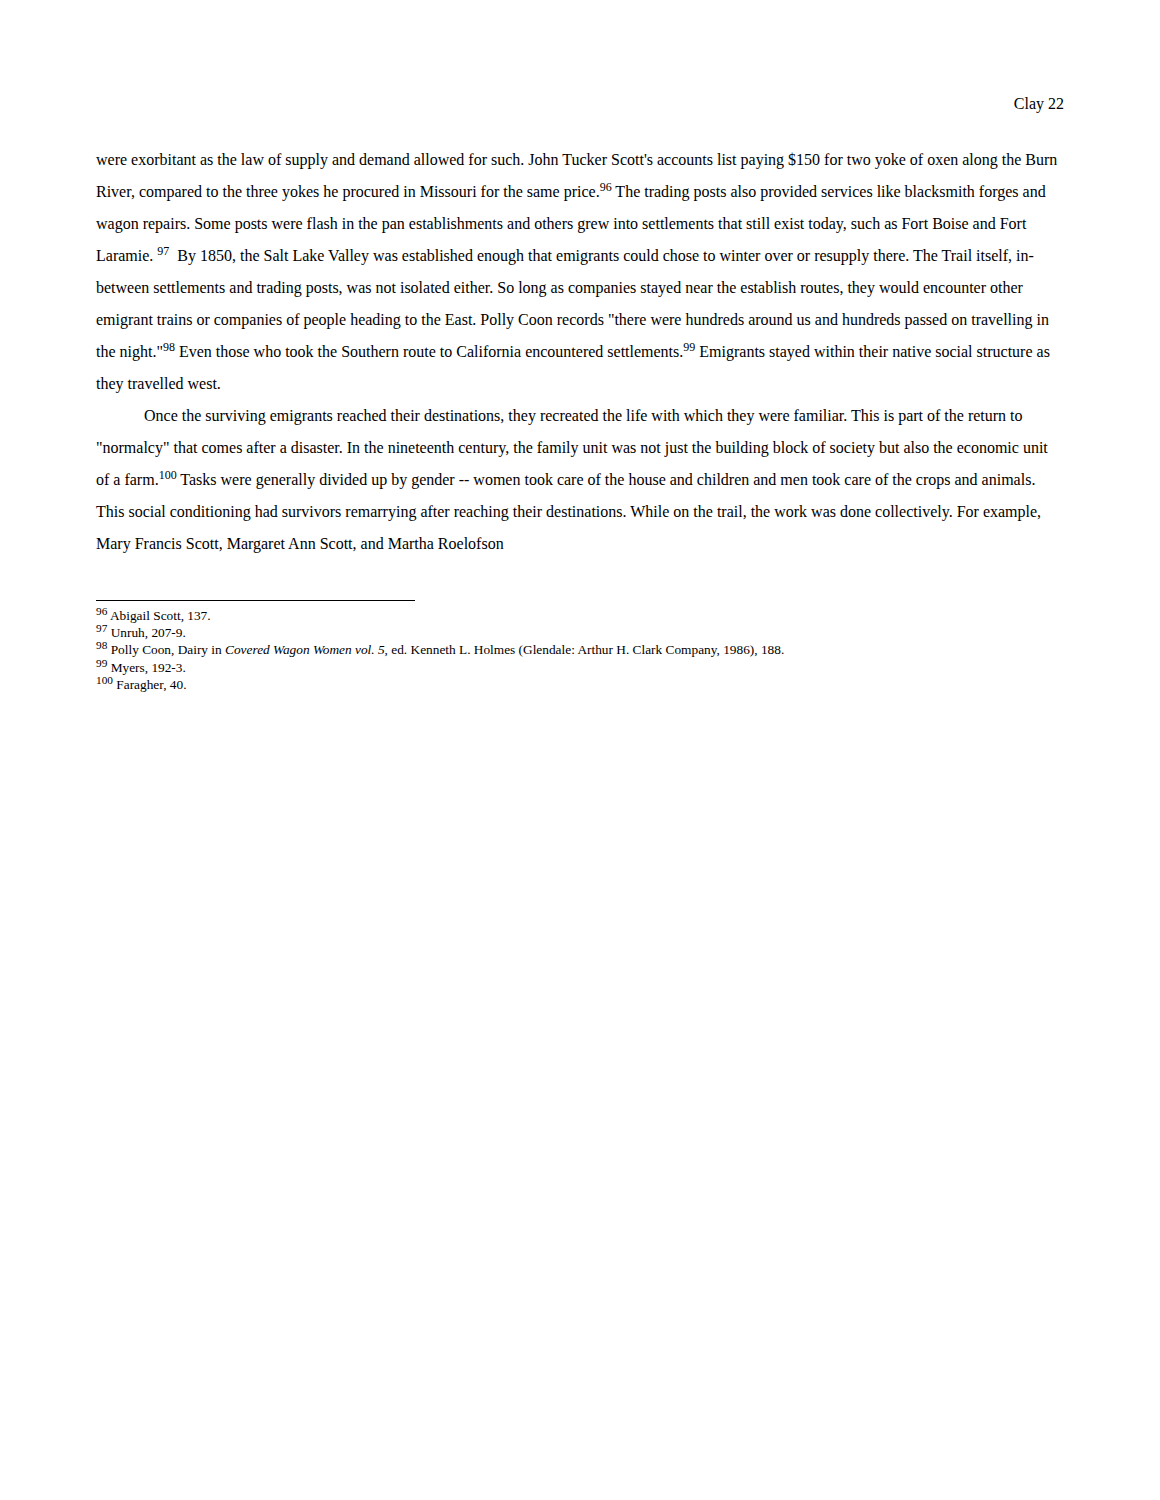Clay 22
were exorbitant as the law of supply and demand allowed for such. John Tucker Scott's accounts list paying $150 for two yoke of oxen along the Burn River, compared to the three yokes he procured in Missouri for the same price.96 The trading posts also provided services like blacksmith forges and wagon repairs. Some posts were flash in the pan establishments and others grew into settlements that still exist today, such as Fort Boise and Fort Laramie. 97 By 1850, the Salt Lake Valley was established enough that emigrants could chose to winter over or resupply there. The Trail itself, in-between settlements and trading posts, was not isolated either. So long as companies stayed near the establish routes, they would encounter other emigrant trains or companies of people heading to the East. Polly Coon records "there were hundreds around us and hundreds passed on travelling in the night."98 Even those who took the Southern route to California encountered settlements.99 Emigrants stayed within their native social structure as they travelled west.
Once the surviving emigrants reached their destinations, they recreated the life with which they were familiar. This is part of the return to "normalcy" that comes after a disaster. In the nineteenth century, the family unit was not just the building block of society but also the economic unit of a farm.100 Tasks were generally divided up by gender -- women took care of the house and children and men took care of the crops and animals. This social conditioning had survivors remarrying after reaching their destinations. While on the trail, the work was done collectively. For example, Mary Francis Scott, Margaret Ann Scott, and Martha Roelofson
96 Abigail Scott, 137.
97 Unruh, 207-9.
98 Polly Coon, Dairy in Covered Wagon Women vol. 5, ed. Kenneth L. Holmes (Glendale: Arthur H. Clark Company, 1986), 188.
99 Myers, 192-3.
100 Faragher, 40.